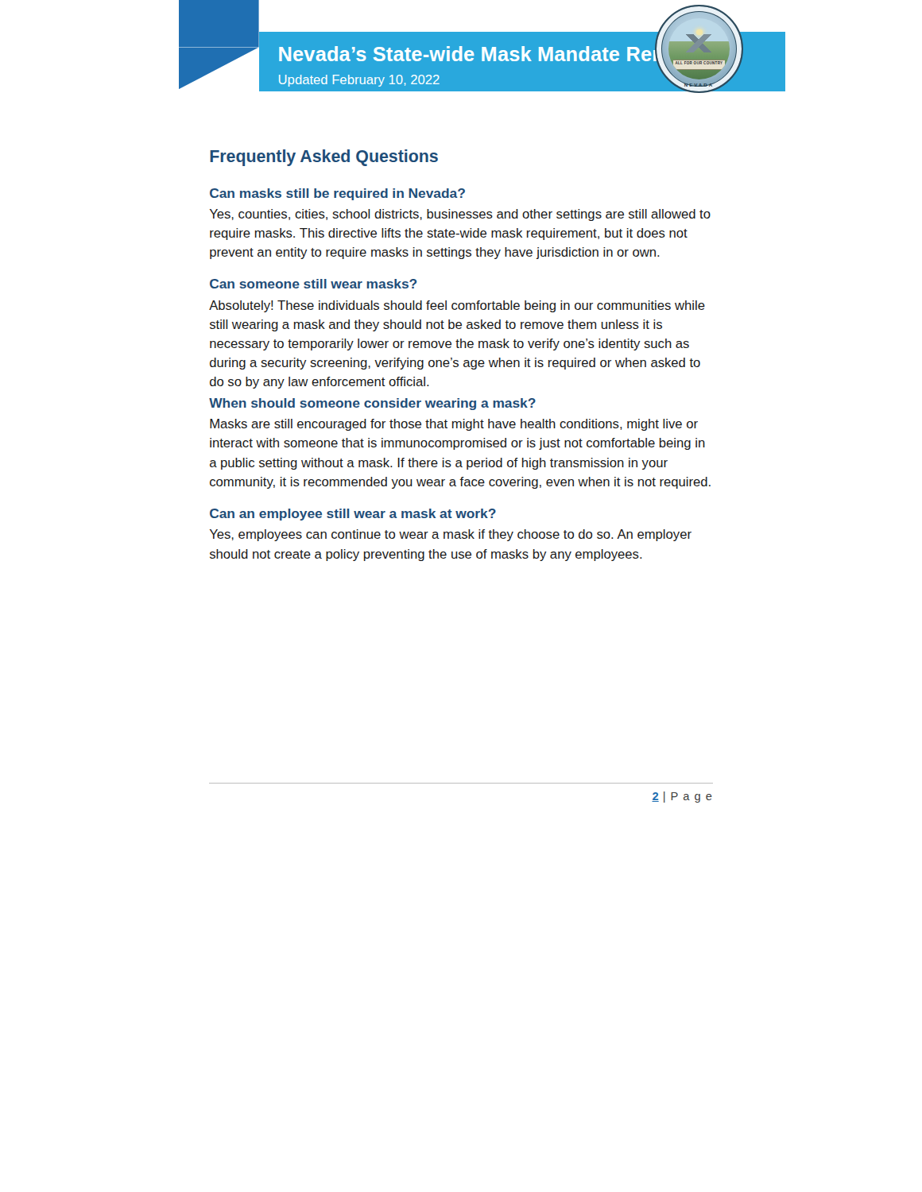Nevada’s State-wide Mask Mandate Removed
Updated February 10, 2022
ALL FOR OUR COUNTRY
NEVADA
Frequently Asked Questions
Can masks still be required in Nevada?
Yes, counties, cities, school districts, businesses and other settings are still allowed to require masks. This directive lifts the state-wide mask requirement, but it does not prevent an entity to require masks in settings they have jurisdiction in or own.
Can someone still wear masks?
Absolutely! These individuals should feel comfortable being in our communities while still wearing a mask and they should not be asked to remove them unless it is necessary to temporarily lower or remove the mask to verify one’s identity such as during a security screening, verifying one’s age when it is required or when asked to do so by any law enforcement official.
When should someone consider wearing a mask?
Masks are still encouraged for those that might have health conditions, might live or interact with someone that is immunocompromised or is just not comfortable being in a public setting without a mask. If there is a period of high transmission in your community, it is recommended you wear a face covering, even when it is not required.
Can an employee still wear a mask at work?
Yes, employees can continue to wear a mask if they choose to do so. An employer should not create a policy preventing the use of masks by any employees.
2 | P a g e